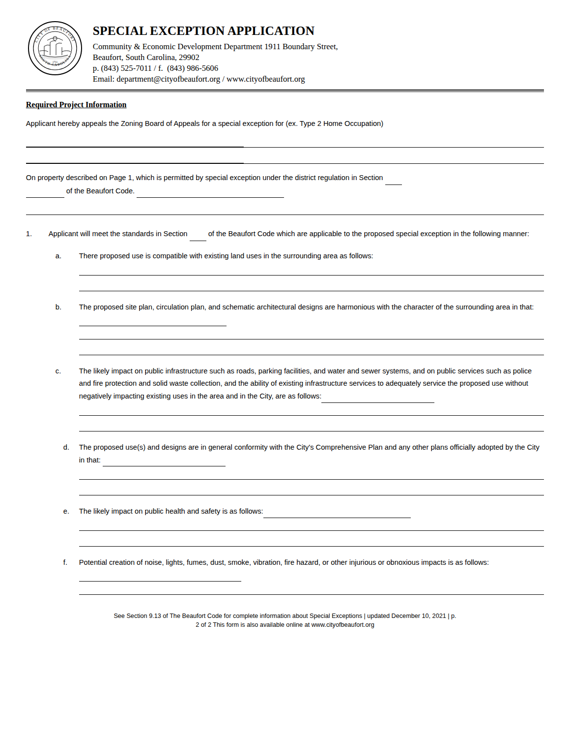CITY OF BEAUFORT SOUTH CAROLINA 1711
SPECIAL EXCEPTION APPLICATION
Community & Economic Development Department 1911 Boundary Street,
Beaufort, South Carolina, 29902
p. (843) 525-7011 / f. (843) 986-5606
Email: department@cityofbeaufort.org / www.cityofbeaufort.org
Required Project Information
Applicant hereby appeals the Zoning Board of Appeals for a special exception for (ex. Type 2 Home Occupation)
On property described on Page 1, which is permitted by special exception under the district regulation in Section
of the Beaufort Code.
Applicant will meet the standards in Section of the Beaufort Code which are applicable to the proposed special exception in the following manner:
There proposed use is compatible with existing land uses in the surrounding area as follows:
The proposed site plan, circulation plan, and schematic architectural designs are harmonious with the character of the surrounding area in that:
The likely impact on public infrastructure such as roads, parking facilities, and water and sewer systems, and on public services such as police and fire protection and solid waste collection, and the ability of existing infrastructure services to adequately service the proposed use without negatively impacting existing uses in the area and in the City, are as follows:
The proposed use(s) and designs are in general conformity with the City's Comprehensive Plan and any other plans officially adopted by the City in that:
The likely impact on public health and safety is as follows:
Potential creation of noise, lights, fumes, dust, smoke, vibration, fire hazard, or other injurious or obnoxious impacts is as follows:
See Section 9.13 of The Beaufort Code for complete information about Special Exceptions | updated December 10, 2021 | p.
2 of 2 This form is also available online at www.cityofbeaufort.org